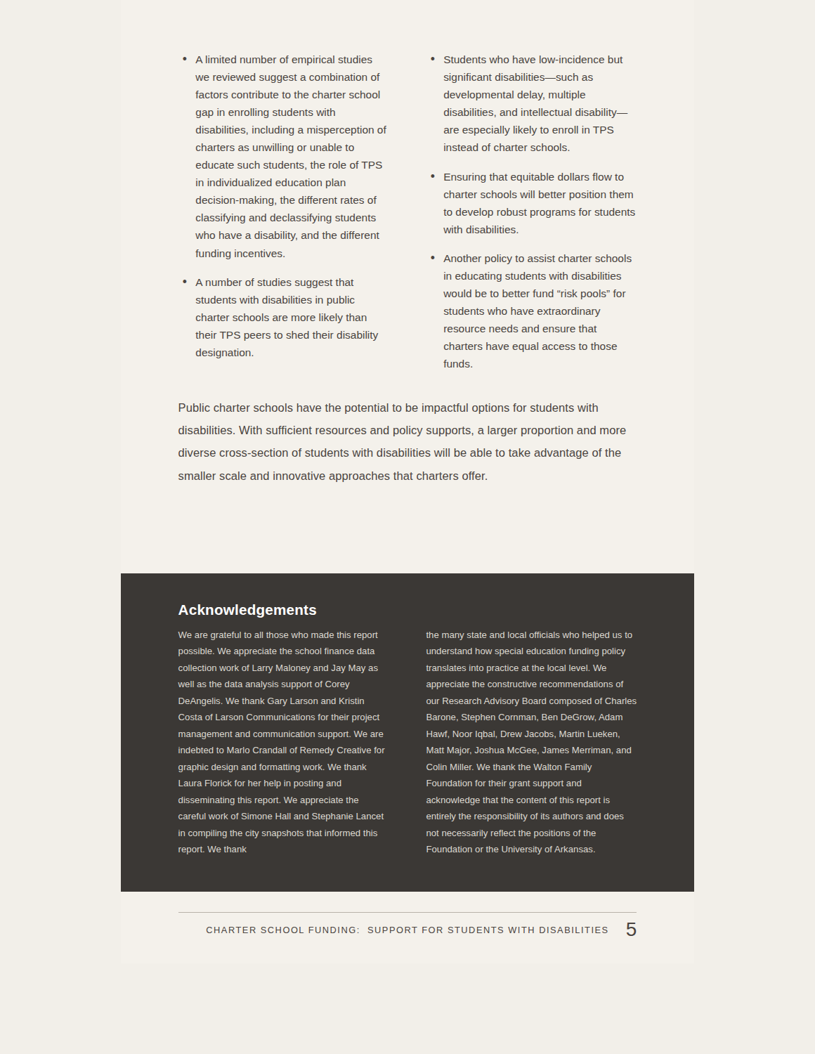A limited number of empirical studies we reviewed suggest a combination of factors contribute to the charter school gap in enrolling students with disabilities, including a misperception of charters as unwilling or unable to educate such students, the role of TPS in individualized education plan decision-making, the different rates of classifying and declassifying students who have a disability, and the different funding incentives.
A number of studies suggest that students with disabilities in public charter schools are more likely than their TPS peers to shed their disability designation.
Students who have low-incidence but significant disabilities—such as developmental delay, multiple disabilities, and intellectual disability—are especially likely to enroll in TPS instead of charter schools.
Ensuring that equitable dollars flow to charter schools will better position them to develop robust programs for students with disabilities.
Another policy to assist charter schools in educating students with disabilities would be to better fund “risk pools” for students who have extraordinary resource needs and ensure that charters have equal access to those funds.
Public charter schools have the potential to be impactful options for students with disabilities. With sufficient resources and policy supports, a larger proportion and more diverse cross-section of students with disabilities will be able to take advantage of the smaller scale and innovative approaches that charters offer.
Acknowledgements
We are grateful to all those who made this report possible. We appreciate the school finance data collection work of Larry Maloney and Jay May as well as the data analysis support of Corey DeAngelis. We thank Gary Larson and Kristin Costa of Larson Communications for their project management and communication support. We are indebted to Marlo Crandall of Remedy Creative for graphic design and formatting work. We thank Laura Florick for her help in posting and disseminating this report. We appreciate the careful work of Simone Hall and Stephanie Lancet in compiling the city snapshots that informed this report. We thank
the many state and local officials who helped us to understand how special education funding policy translates into practice at the local level. We appreciate the constructive recommendations of our Research Advisory Board composed of Charles Barone, Stephen Cornman, Ben DeGrow, Adam Hawf, Noor Iqbal, Drew Jacobs, Martin Lueken, Matt Major, Joshua McGee, James Merriman, and Colin Miller. We thank the Walton Family Foundation for their grant support and acknowledge that the content of this report is entirely the responsibility of its authors and does not necessarily reflect the positions of the Foundation or the University of Arkansas.
Charter School Funding: Support for Students with Disabilities
5